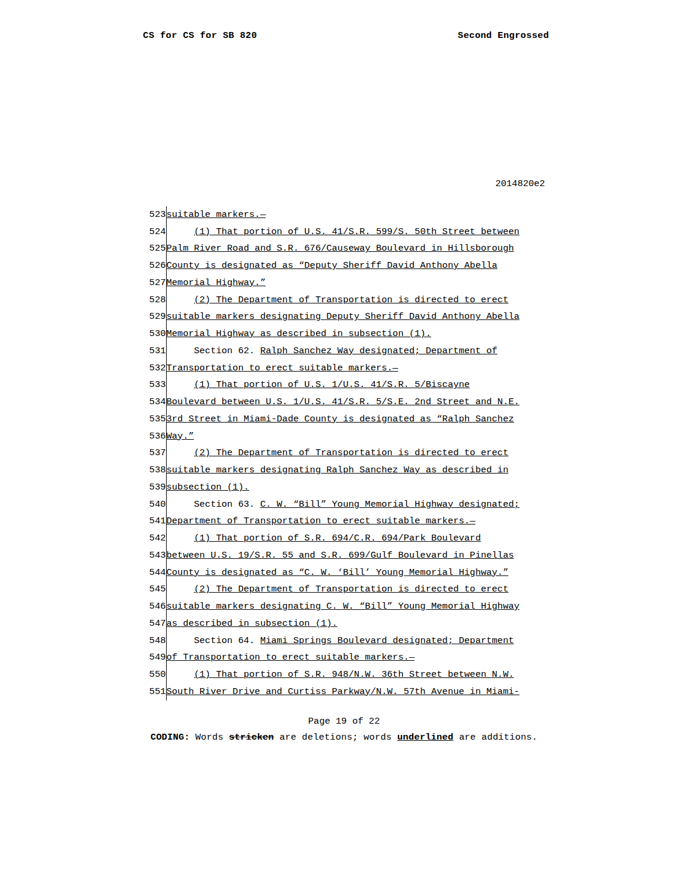CS for CS for SB 820
Second Engrossed
2014820e2
| 523 | suitable markers.— |
| 524 | (1) That portion of U.S. 41/S.R. 599/S. 50th Street between |
| 525 | Palm River Road and S.R. 676/Causeway Boulevard in Hillsborough |
| 526 | County is designated as “Deputy Sheriff David Anthony Abella |
| 527 | Memorial Highway.” |
| 528 | (2) The Department of Transportation is directed to erect |
| 529 | suitable markers designating Deputy Sheriff David Anthony Abella |
| 530 | Memorial Highway as described in subsection (1). |
| 531 | Section 62. Ralph Sanchez Way designated; Department of |
| 532 | Transportation to erect suitable markers.— |
| 533 | (1) That portion of U.S. 1/U.S. 41/S.R. 5/Biscayne |
| 534 | Boulevard between U.S. 1/U.S. 41/S.R. 5/S.E. 2nd Street and N.E. |
| 535 | 3rd Street in Miami-Dade County is designated as “Ralph Sanchez |
| 536 | Way.” |
| 537 | (2) The Department of Transportation is directed to erect |
| 538 | suitable markers designating Ralph Sanchez Way as described in |
| 539 | subsection (1). |
| 540 | Section 63. C. W. “Bill” Young Memorial Highway designated; |
| 541 | Department of Transportation to erect suitable markers.— |
| 542 | (1) That portion of S.R. 694/C.R. 694/Park Boulevard |
| 543 | between U.S. 19/S.R. 55 and S.R. 699/Gulf Boulevard in Pinellas |
| 544 | County is designated as “C. W. ‘Bill’ Young Memorial Highway.” |
| 545 | (2) The Department of Transportation is directed to erect |
| 546 | suitable markers designating C. W. “Bill” Young Memorial Highway |
| 547 | as described in subsection (1). |
| 548 | Section 64. Miami Springs Boulevard designated; Department |
| 549 | of Transportation to erect suitable markers.— |
| 550 | (1) That portion of S.R. 948/N.W. 36th Street between N.W. |
| 551 | South River Drive and Curtiss Parkway/N.W. 57th Avenue in Miami- |
Page 19 of 22
CODING: Words stricken are deletions; words underlined are additions.